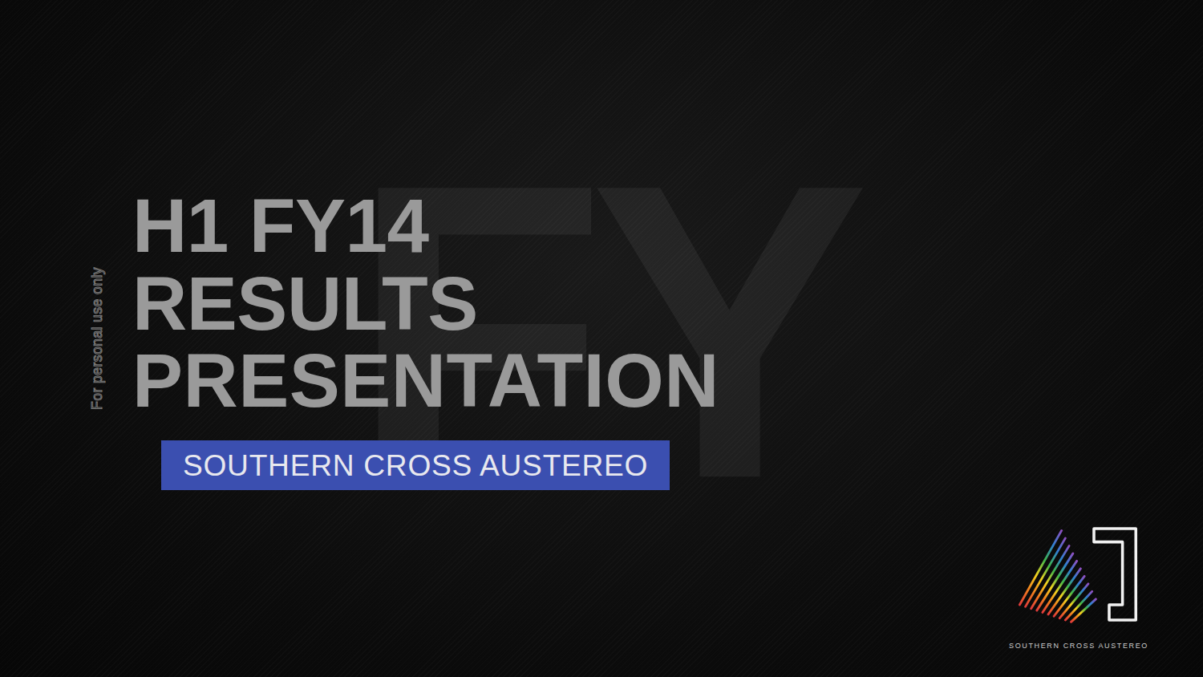FY
For personal use only
H1 FY14 Results Presentation
Southern Cross Austereo
Southern Cross Austereo